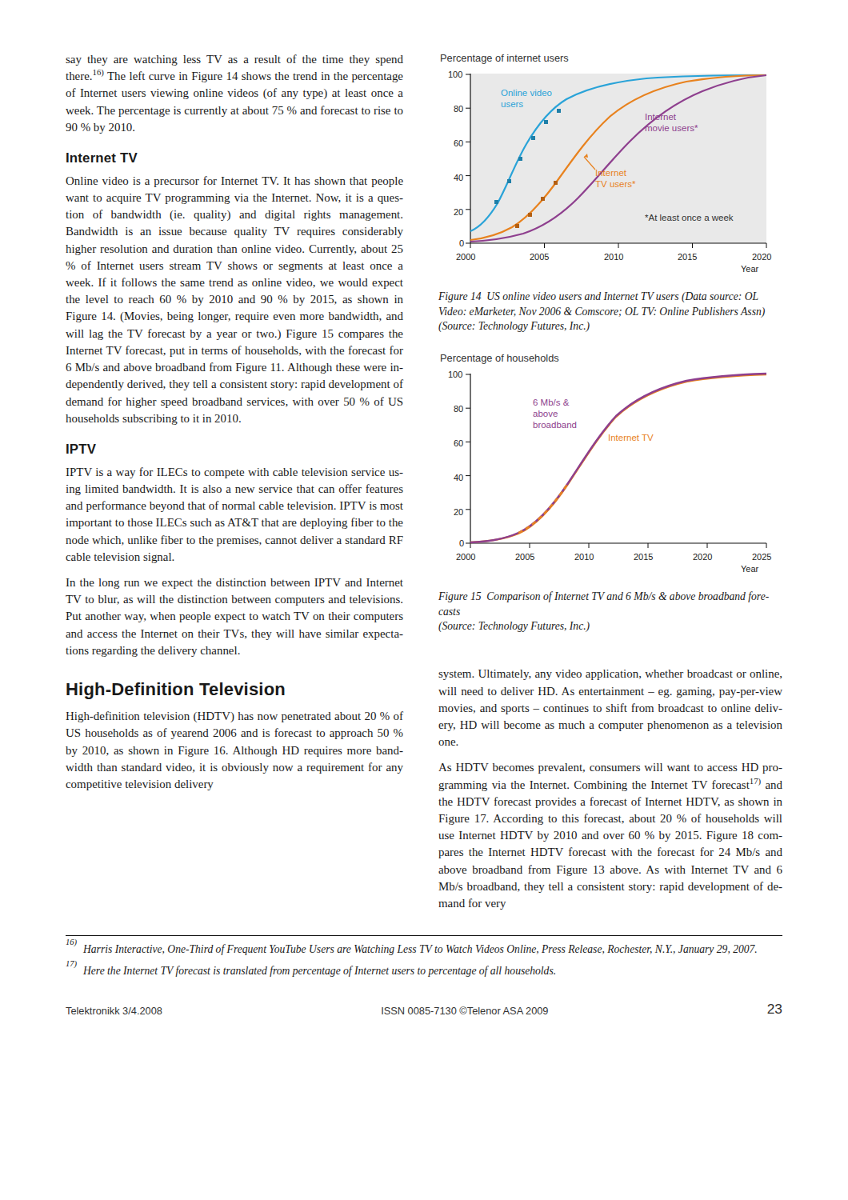say they are watching less TV as a result of the time they spend there.16) The left curve in Figure 14 shows the trend in the percentage of Internet users viewing online videos (of any type) at least once a week. The percentage is currently at about 75 % and forecast to rise to 90 % by 2010.
Internet TV
Online video is a precursor for Internet TV. It has shown that people want to acquire TV programming via the Internet. Now, it is a question of bandwidth (ie. quality) and digital rights management. Bandwidth is an issue because quality TV requires considerably higher resolution and duration than online video. Currently, about 25 % of Internet users stream TV shows or segments at least once a week. If it follows the same trend as online video, we would expect the level to reach 60 % by 2010 and 90 % by 2015, as shown in Figure 14. (Movies, being longer, require even more bandwidth, and will lag the TV forecast by a year or two.) Figure 15 compares the Internet TV forecast, put in terms of households, with the forecast for 6 Mb/s and above broadband from Figure 11. Although these were independently derived, they tell a consistent story: rapid development of demand for higher speed broadband services, with over 50 % of US households subscribing to it in 2010.
IPTV
IPTV is a way for ILECs to compete with cable television service using limited bandwidth. It is also a new service that can offer features and performance beyond that of normal cable television. IPTV is most important to those ILECs such as AT&T that are deploying fiber to the node which, unlike fiber to the premises, cannot deliver a standard RF cable television signal.
In the long run we expect the distinction between IPTV and Internet TV to blur, as will the distinction between computers and televisions. Put another way, when people expect to watch TV on their computers and access the Internet on their TVs, they will have similar expectations regarding the delivery channel.
High-Definition Television
High-definition television (HDTV) has now penetrated about 20 % of US households as of yearend 2006 and is forecast to approach 50 % by 2010, as shown in Figure 16. Although HD requires more bandwidth than standard video, it is obviously now a requirement for any competitive television delivery
Percentage of internet users
100 80 60 40 20 0 2000 2005 2010 2015 2020 Year Online video users Internet movie users* Internet TV users* *At least once a week
Figure 14 US online video users and Internet TV users (Data source: OL Video: eMarketer, Nov 2006 & Comscore; OL TV: Online Publishers Assn) (Source: Technology Futures, Inc.)
Percentage of households
100 80 60 40 20 0 2000 2005 2010 2015 2020 2025 Year 6 Mb/s & above broadband Internet TV
Figure 15 Comparison of Internet TV and 6 Mb/s & above broadband forecasts
(Source: Technology Futures, Inc.)
system. Ultimately, any video application, whether broadcast or online, will need to deliver HD. As entertainment – eg. gaming, pay-per-view movies, and sports – continues to shift from broadcast to online delivery, HD will become as much a computer phenomenon as a television one.
As HDTV becomes prevalent, consumers will want to access HD programming via the Internet. Combining the Internet TV forecast17) and the HDTV forecast provides a forecast of Internet HDTV, as shown in Figure 17. According to this forecast, about 20 % of households will use Internet HDTV by 2010 and over 60 % by 2015. Figure 18 compares the Internet HDTV forecast with the forecast for 24 Mb/s and above broadband from Figure 13 above. As with Internet TV and 6 Mb/s broadband, they tell a consistent story: rapid development of demand for very
16) Harris Interactive, One-Third of Frequent YouTube Users are Watching Less TV to Watch Videos Online, Press Release, Rochester, N.Y., January 29, 2007.
17) Here the Internet TV forecast is translated from percentage of Internet users to percentage of all households.
Telektronikk 3/4.2008
ISSN 0085-7130 ©Telenor ASA 2009
23